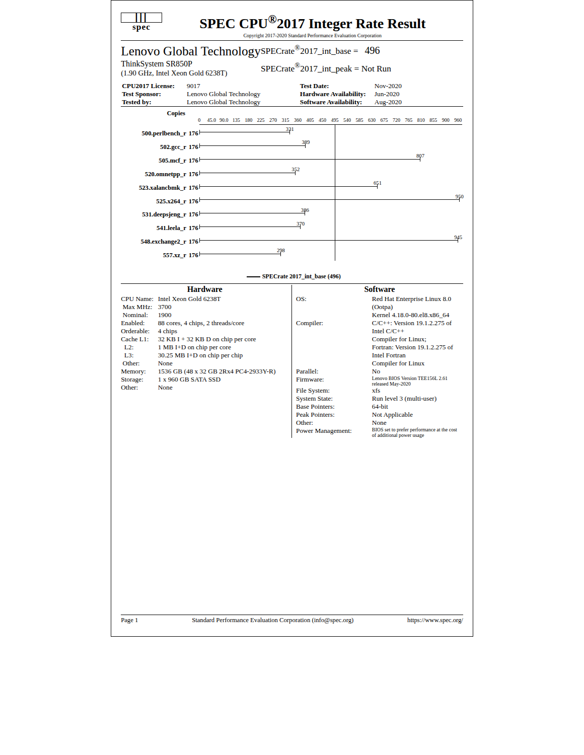⎢⎢⎢
spec
SPEC CPU®2017 Integer Rate Result
Copyright 2017-2020 Standard Performance Evaluation Corporation
Lenovo Global Technology
ThinkSystem SR850P
(1.90 GHz, Intel Xeon Gold 6238T)
SPECrate®2017_int_base = 496
SPECrate®2017_int_peak = Not Run
| CPU2017 License: | 9017 | Test Date: | Nov-2020 |
| Test Sponsor: | Lenovo Global Technology | Hardware Availability: | Jun-2020 |
| Tested by: | Lenovo Global Technology | Software Availability: | Aug-2020 |
Copies
0
45.0
90.0
135
180
225
270
315
360
405
450
495
540
585
630
675
720
765
810
855
900
960
500.perlbench_r
176
331
502.gcc_r
176
389
505.mcf_r
176
807
520.omnetpp_r
176
352
523.xalancbmk_r
176
651
525.x264_r
176
950
531.deepsjeng_r
176
386
541.leela_r
176
370
548.exchange2_r
176
945
557.xz_r
176
298
SPECrate 2017_int_base (496)
Hardware
| CPU Name: | Intel Xeon Gold 6238T |
| Max MHz: | 3700 |
| Nominal: | 1900 |
| Enabled: | 88 cores, 4 chips, 2 threads/core |
| Orderable: | 4 chips |
| Cache L1: | 32 KB I + 32 KB D on chip per core |
| L2: | 1 MB I+D on chip per core |
| L3: | 30.25 MB I+D on chip per chip |
| Other: | None |
| Memory: | 1536 GB (48 x 32 GB 2Rx4 PC4-2933Y-R) |
| Storage: | 1 x 960 GB SATA SSD |
| Other: | None |
Software
| OS: | Red Hat Enterprise Linux 8.0 (Ootpa) Kernel 4.18.0-80.el8.x86_64 |
| Compiler: | C/C++: Version 19.1.2.275 of Intel C/C++ Compiler for Linux; Fortran: Version 19.1.2.275 of Intel Fortran Compiler for Linux |
| Parallel: | No |
| Firmware: | Lenovo BIOS Version TEE156L 2.61 released May-2020 |
| File System: | xfs |
| System State: | Run level 3 (multi-user) |
| Base Pointers: | 64-bit |
| Peak Pointers: | Not Applicable |
| Other: | None |
| Power Management: | BIOS set to prefer performance at the cost of additional power usage |
Page 1
Standard Performance Evaluation Corporation (info@spec.org)
https://www.spec.org/